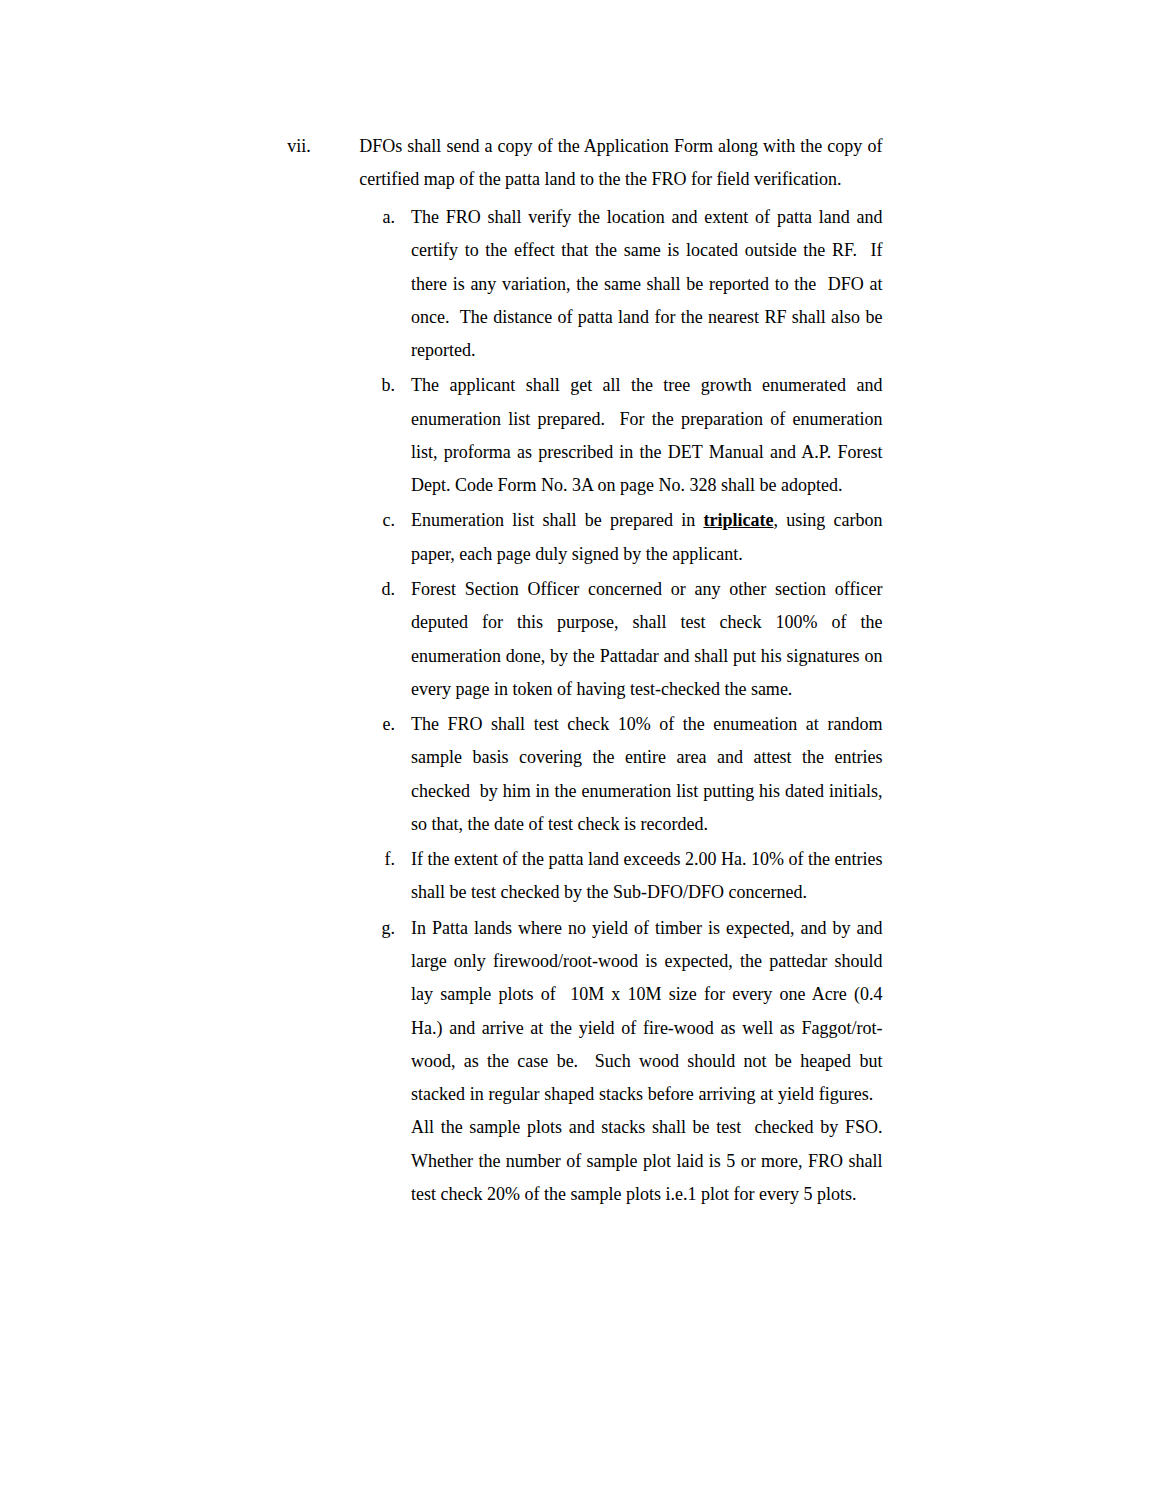vii.
DFOs shall send a copy of the Application Form along with the copy of certified map of the patta land to the the FRO for field verification.
The FRO shall verify the location and extent of patta land and certify to the effect that the same is located outside the RF. If there is any variation, the same shall be reported to the DFO at once. The distance of patta land for the nearest RF shall also be reported.
The applicant shall get all the tree growth enumerated and enumeration list prepared. For the preparation of enumeration list, proforma as prescribed in the DET Manual and A.P. Forest Dept. Code Form No. 3A on page No. 328 shall be adopted.
Enumeration list shall be prepared in triplicate, using carbon paper, each page duly signed by the applicant.
Forest Section Officer concerned or any other section officer deputed for this purpose, shall test check 100% of the enumeration done, by the Pattadar and shall put his signatures on every page in token of having test-checked the same.
The FRO shall test check 10% of the enumeation at random sample basis covering the entire area and attest the entries checked by him in the enumeration list putting his dated initials, so that, the date of test check is recorded.
If the extent of the patta land exceeds 2.00 Ha. 10% of the entries shall be test checked by the Sub-DFO/DFO concerned.
In Patta lands where no yield of timber is expected, and by and large only firewood/root-wood is expected, the pattedar should lay sample plots of 10M x 10M size for every one Acre (0.4 Ha.) and arrive at the yield of fire-wood as well as Faggot/rot-wood, as the case be. Such wood should not be heaped but stacked in regular shaped stacks before arriving at yield figures. All the sample plots and stacks shall be test checked by FSO. Whether the number of sample plot laid is 5 or more, FRO shall test check 20% of the sample plots i.e.1 plot for every 5 plots.